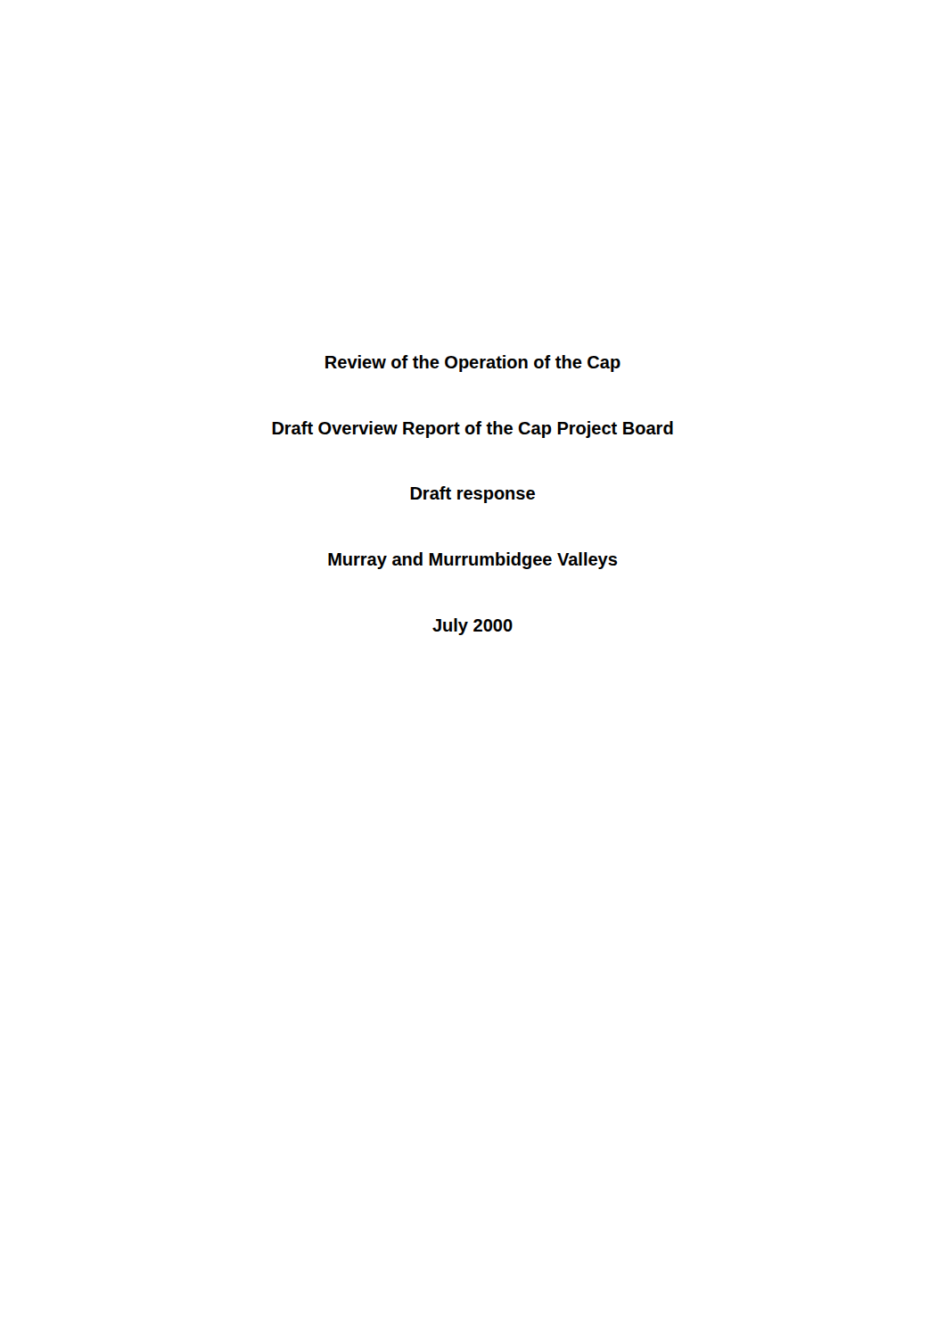Review of the Operation of the Cap
Draft Overview Report of the Cap Project Board
Draft response
Murray and Murrumbidgee Valleys
July 2000